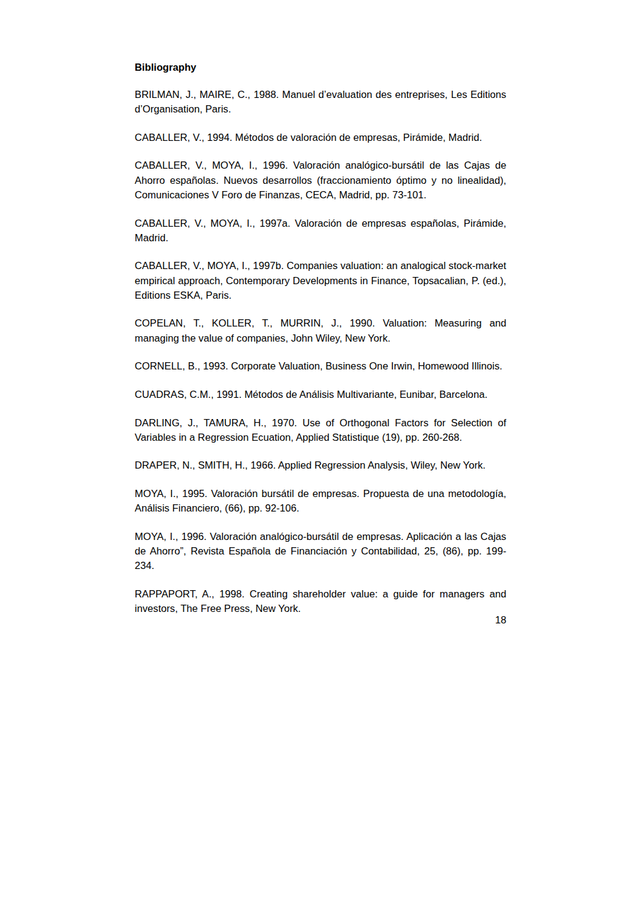Bibliography
BRILMAN, J., MAIRE, C., 1988. Manuel d’evaluation des entreprises, Les Editions d’Organisation, Paris.
CABALLER, V., 1994. Métodos de valoración de empresas, Pirámide, Madrid.
CABALLER, V., MOYA, I., 1996. Valoración analógico-bursátil de las Cajas de Ahorro españolas. Nuevos desarrollos (fraccionamiento óptimo y no linealidad), Comunicaciones V Foro de Finanzas, CECA, Madrid, pp. 73-101.
CABALLER, V., MOYA, I., 1997a. Valoración de empresas españolas, Pirámide, Madrid.
CABALLER, V., MOYA, I., 1997b. Companies valuation: an analogical stock-market empirical approach, Contemporary Developments in Finance, Topsacalian, P. (ed.), Editions ESKA, Paris.
COPELAN, T., KOLLER, T., MURRIN, J., 1990. Valuation: Measuring and managing the value of companies, John Wiley, New York.
CORNELL, B., 1993. Corporate Valuation, Business One Irwin, Homewood Illinois.
CUADRAS, C.M., 1991. Métodos de Análisis Multivariante, Eunibar, Barcelona.
DARLING, J., TAMURA, H., 1970. Use of Orthogonal Factors for Selection of Variables in a Regression Ecuation, Applied Statistique (19), pp. 260-268.
DRAPER, N., SMITH, H., 1966. Applied Regression Analysis, Wiley, New York.
MOYA, I., 1995. Valoración bursátil de empresas. Propuesta de una metodología, Análisis Financiero, (66), pp. 92-106.
MOYA, I., 1996. Valoración analógico-bursátil de empresas. Aplicación a las Cajas de Ahorro”, Revista Española de Financiación y Contabilidad, 25, (86), pp. 199-234.
RAPPAPORT, A., 1998. Creating shareholder value: a guide for managers and investors, The Free Press, New York.
18